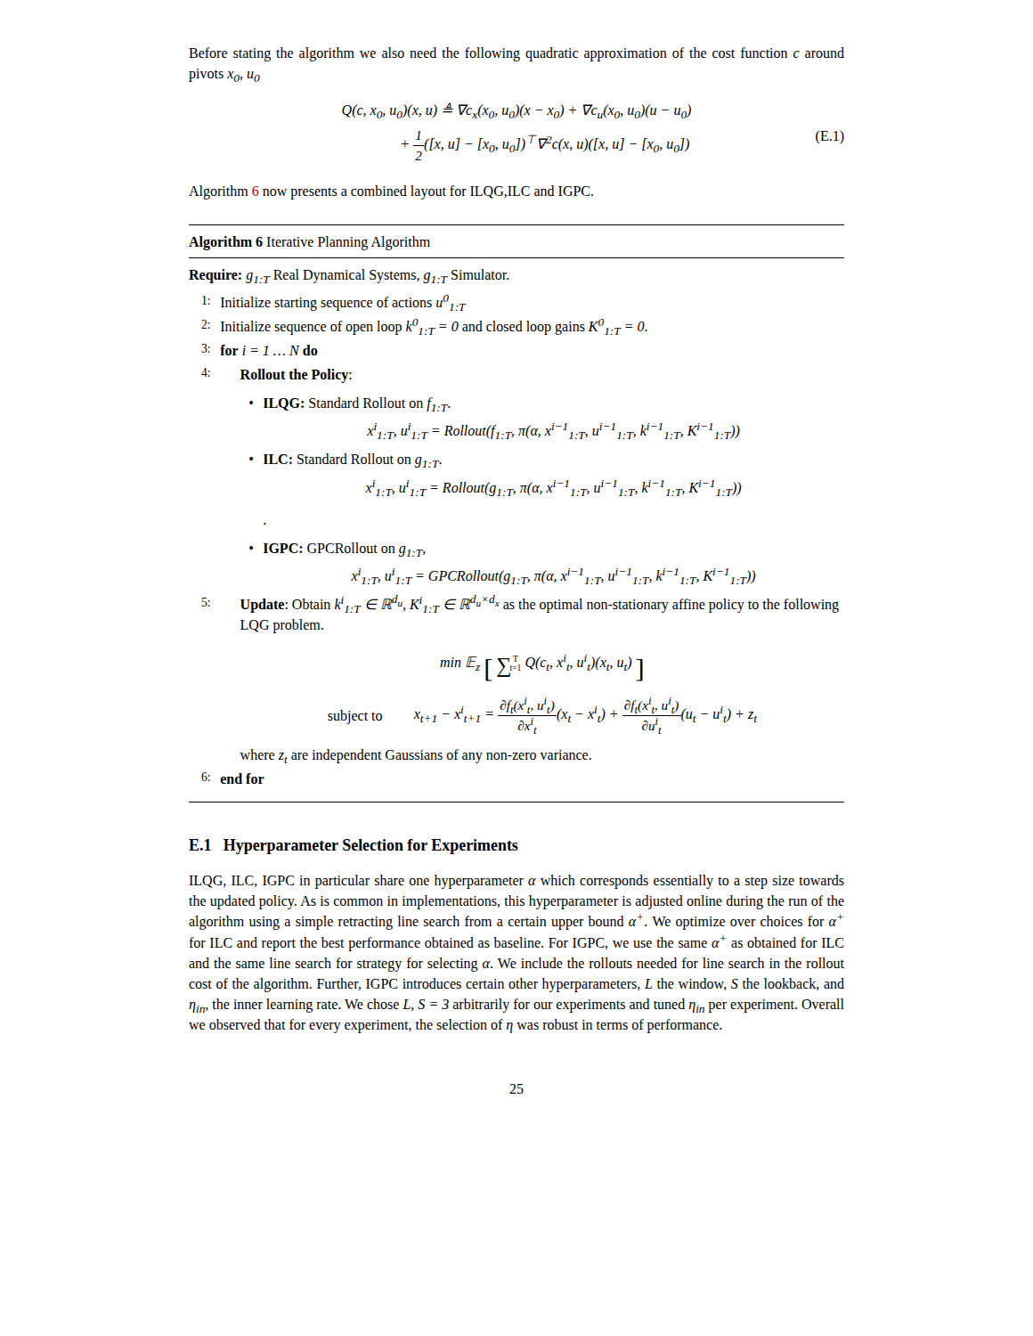Before stating the algorithm we also need the following quadratic approximation of the cost function c around pivots x0, u0
Q(c, x0, u0)(x, u) ≜ ∇cx(x0, u0)(x − x0) + ∇cu(x0, u0)(u − u0) + 12([x, u] − [x0, u0])⊤∇2c(x, u)([x, u] − [x0, u0]) (E.1)
Algorithm 6 now presents a combined layout for ILQG,ILC and IGPC.
Algorithm 6 Iterative Planning Algorithm
Require: g1:T Real Dynamical Systems, g1:T Simulator.
Initialize starting sequence of actions u01:T
Initialize sequence of open loop k01:T = 0 and closed loop gains K01:T = 0.
for i = 1 … N do
Rollout the Policy:
ILQG: Standard Rollout on f1:T.
xi1:T, ui1:T = Rollout(f1:T, π(α, xi−11:T, ui−11:T, ki−11:T, Ki−11:T))
ILC: Standard Rollout on g1:T.
xi1:T, ui1:T = Rollout(g1:T, π(α, xi−11:T, ui−11:T, ki−11:T, Ki−11:T))
.
IGPC: GPCRollout on g1:T,
xi1:T, ui1:T = GPCRollout(g1:T, π(α, xi−11:T, ui−11:T, ki−11:T, Ki−11:T))
Update: Obtain ki1:T ∈ ℝdu, Ki1:T ∈ ℝdu×dx as the optimal non-stationary affine policy to the following LQG problem.
min 𝔼z [ ∑T
t=1 Q(ct, xit, uit)(xt, ut) ]
subject to xt+1 − xit+1 = ∂ft(xit, uit)∂xit(xt − xit) + ∂ft(xit, uit)∂uit(ut − uit) + zt
where zt are independent Gaussians of any non-zero variance.
end for
E.1 Hyperparameter Selection for Experiments
ILQG, ILC, IGPC in particular share one hyperparameter α which corresponds essentially to a step size towards the updated policy. As is common in implementations, this hyperparameter is adjusted online during the run of the algorithm using a simple retracting line search from a certain upper bound α+. We optimize over choices for α+ for ILC and report the best performance obtained as baseline. For IGPC, we use the same α+ as obtained for ILC and the same line search for strategy for selecting α. We include the rollouts needed for line search in the rollout cost of the algorithm. Further, IGPC introduces certain other hyperparameters, L the window, S the lookback, and ηin, the inner learning rate. We chose L, S = 3 arbitrarily for our experiments and tuned ηin per experiment. Overall we observed that for every experiment, the selection of η was robust in terms of performance.
25